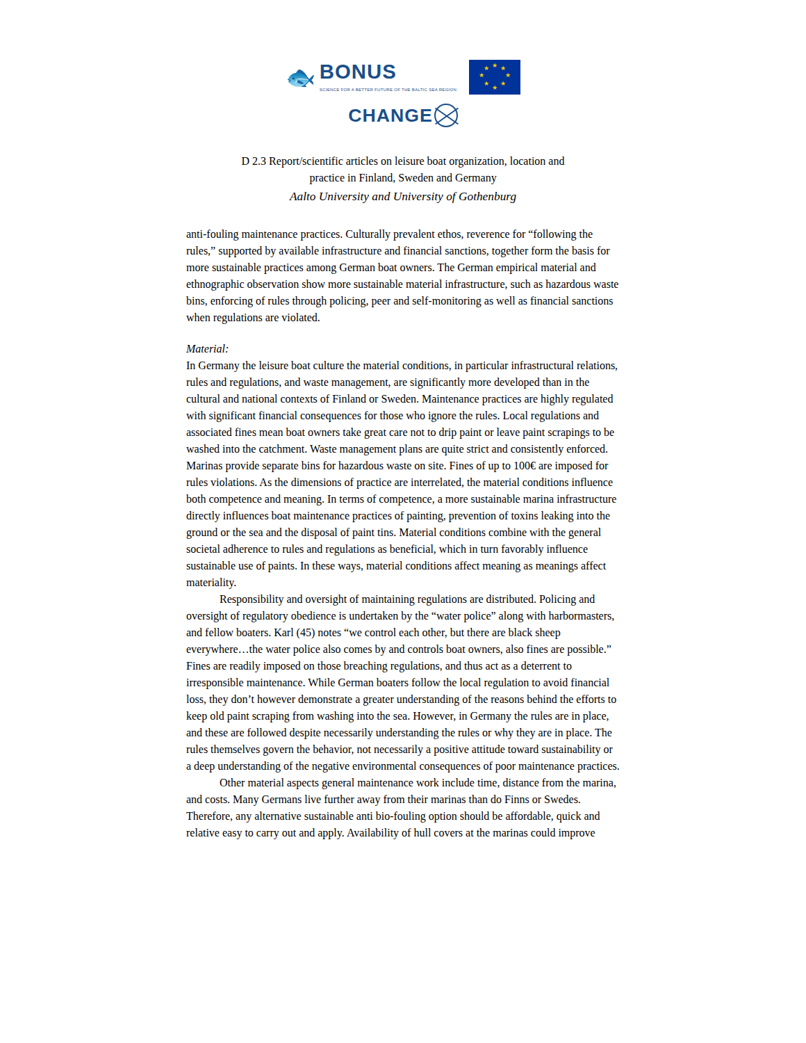🐟 BONUS
Science for a better future of the Baltic Sea region
★ ★ ★ ★ ★ ★ ★ ★
CHANGE
D 2.3 Report/scientific articles on leisure boat organization, location and
practice in Finland, Sweden and Germany
Aalto University and University of Gothenburg
anti-fouling maintenance practices. Culturally prevalent ethos, reverence for “following the rules,” supported by available infrastructure and financial sanctions, together form the basis for more sustainable practices among German boat owners. The German empirical material and ethnographic observation show more sustainable material infrastructure, such as hazardous waste bins, enforcing of rules through policing, peer and self-monitoring as well as financial sanctions when regulations are violated.
Material:
In Germany the leisure boat culture the material conditions, in particular infrastructural relations, rules and regulations, and waste management, are significantly more developed than in the cultural and national contexts of Finland or Sweden. Maintenance practices are highly regulated with significant financial consequences for those who ignore the rules. Local regulations and associated fines mean boat owners take great care not to drip paint or leave paint scrapings to be washed into the catchment. Waste management plans are quite strict and consistently enforced. Marinas provide separate bins for hazardous waste on site. Fines of up to 100€ are imposed for rules violations. As the dimensions of practice are interrelated, the material conditions influence both competence and meaning. In terms of competence, a more sustainable marina infrastructure directly influences boat maintenance practices of painting, prevention of toxins leaking into the ground or the sea and the disposal of paint tins. Material conditions combine with the general societal adherence to rules and regulations as beneficial, which in turn favorably influence sustainable use of paints. In these ways, material conditions affect meaning as meanings affect materiality.
Responsibility and oversight of maintaining regulations are distributed. Policing and oversight of regulatory obedience is undertaken by the “water police” along with harbormasters, and fellow boaters. Karl (45) notes “we control each other, but there are black sheep everywhere…the water police also comes by and controls boat owners, also fines are possible.” Fines are readily imposed on those breaching regulations, and thus act as a deterrent to irresponsible maintenance. While German boaters follow the local regulation to avoid financial loss, they don’t however demonstrate a greater understanding of the reasons behind the efforts to keep old paint scraping from washing into the sea. However, in Germany the rules are in place, and these are followed despite necessarily understanding the rules or why they are in place. The rules themselves govern the behavior, not necessarily a positive attitude toward sustainability or a deep understanding of the negative environmental consequences of poor maintenance practices.
Other material aspects general maintenance work include time, distance from the marina, and costs. Many Germans live further away from their marinas than do Finns or Swedes. Therefore, any alternative sustainable anti bio-fouling option should be affordable, quick and relative easy to carry out and apply. Availability of hull covers at the marinas could improve